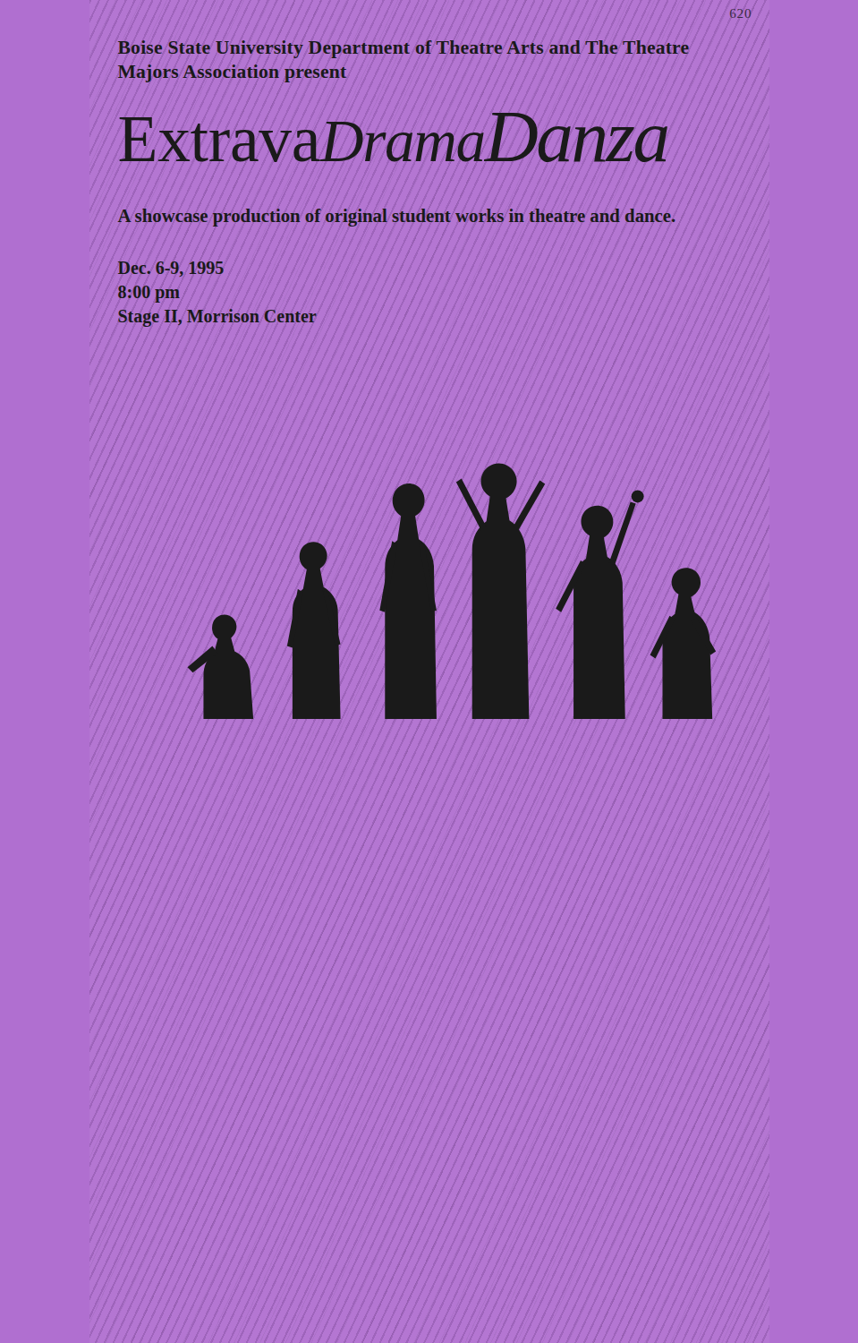620
Boise State University Department of Theatre Arts and The Theatre Majors Association present
Extrava Drama Danza
A showcase production of original student works in theatre and dance.
Dec. 6-9, 1995
8:00 pm
Stage II, Morrison Center